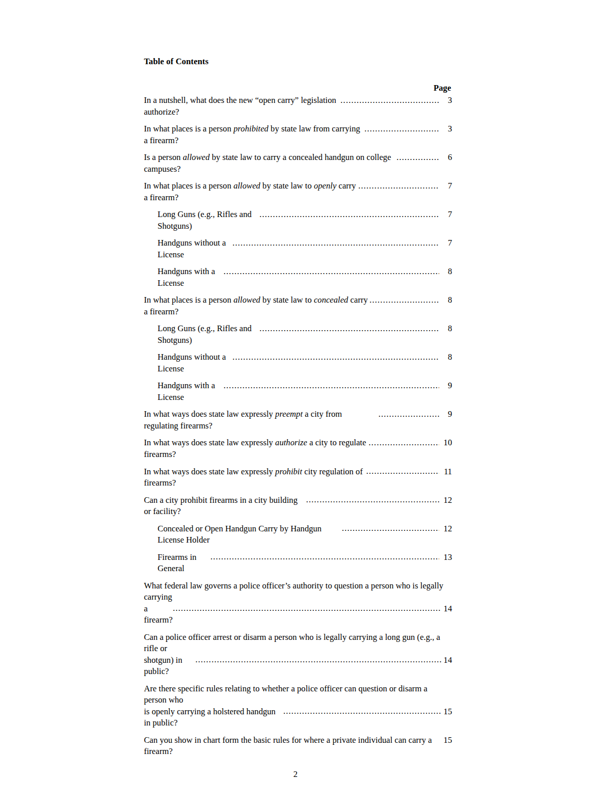Table of Contents
Page
In a nutshell, what does the new “open carry” legislation authorize? ........................................... 3
In what places is a person prohibited by state law from carrying a firearm? ................................ 3
Is a person allowed by state law to carry a concealed handgun on college campuses? .................. 6
In what places is a person allowed by state law to openly carry a firearm? ................................... 7
Long Guns (e.g., Rifles and Shotguns) ...................................................................................... 7
Handguns without a License .................................................................................................... 7
Handguns with a License ......................................................................................................... 8
In what places is a person allowed by state law to concealed carry a firearm? .............................. 8
Long Guns (e.g., Rifles and Shotguns) ...................................................................................... 8
Handguns without a License .................................................................................................... 8
Handguns with a License ......................................................................................................... 9
In what ways does state law expressly preempt a city from regulating firearms? .......................... 9
In what ways does state law expressly authorize a city to regulate firearms? .............................. 10
In what ways does state law expressly prohibit city regulation of firearms? ............................... 11
Can a city prohibit firearms in a city building or facility? ........................................................... 12
Concealed or Open Handgun Carry by Handgun License Holder ........................................... 12
Firearms in General .............................................................................................................. 13
What federal law governs a police officer’s authority to question a person who is legally carrying
a firearm? .................................................................................................................................. 14
Can a police officer arrest or disarm a person who is legally carrying a long gun (e.g., a rifle or
shotgun) in public? ..................................................................................................................... 14
Are there specific rules relating to whether a police officer can question or disarm a person who
is openly carrying a holstered handgun in public? ....................................................................... 15
Can you show in chart form the basic rules for where a private individual can carry a firearm? 15
2